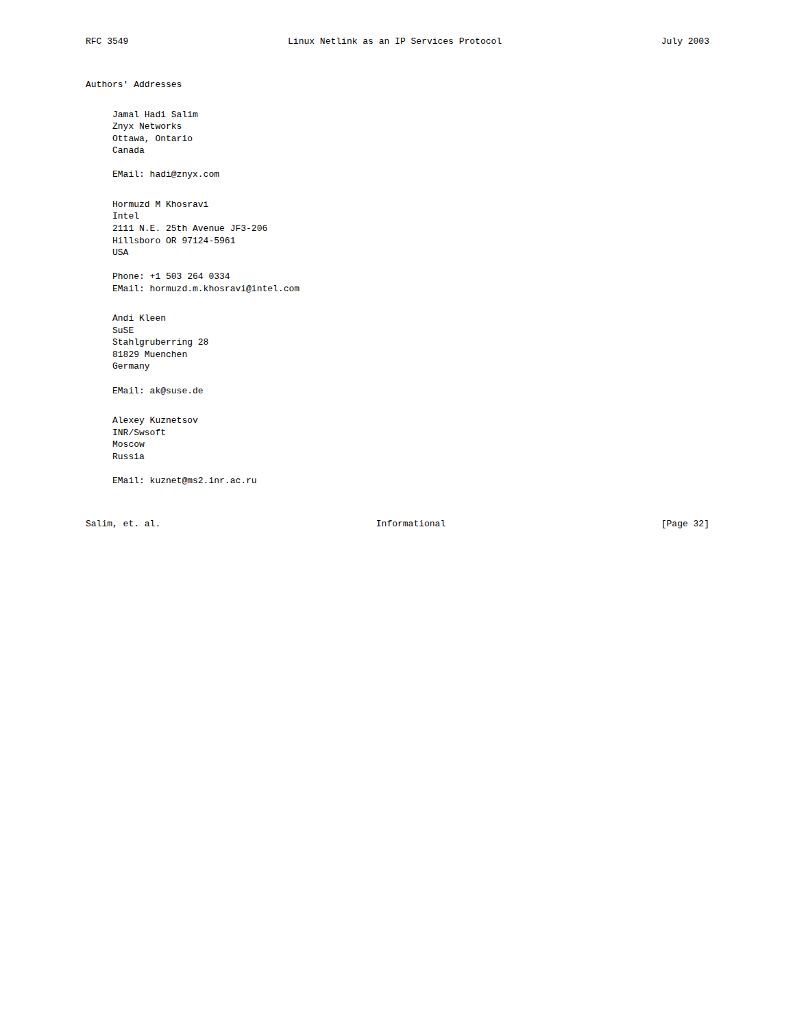RFC 3549 Linux Netlink as an IP Services Protocol July 2003
Authors' Addresses
Jamal Hadi Salim
Znyx Networks
Ottawa, Ontario
Canada

EMail: hadi@znyx.com
Hormuzd M Khosravi
Intel
2111 N.E. 25th Avenue JF3-206
Hillsboro OR 97124-5961
USA

Phone: +1 503 264 0334
EMail: hormuzd.m.khosravi@intel.com
Andi Kleen
SuSE
Stahlgruberring 28
81829 Muenchen
Germany

EMail: ak@suse.de
Alexey Kuznetsov
INR/Swsoft
Moscow
Russia

EMail: kuznet@ms2.inr.ac.ru
Salim, et. al. Informational [Page 32]